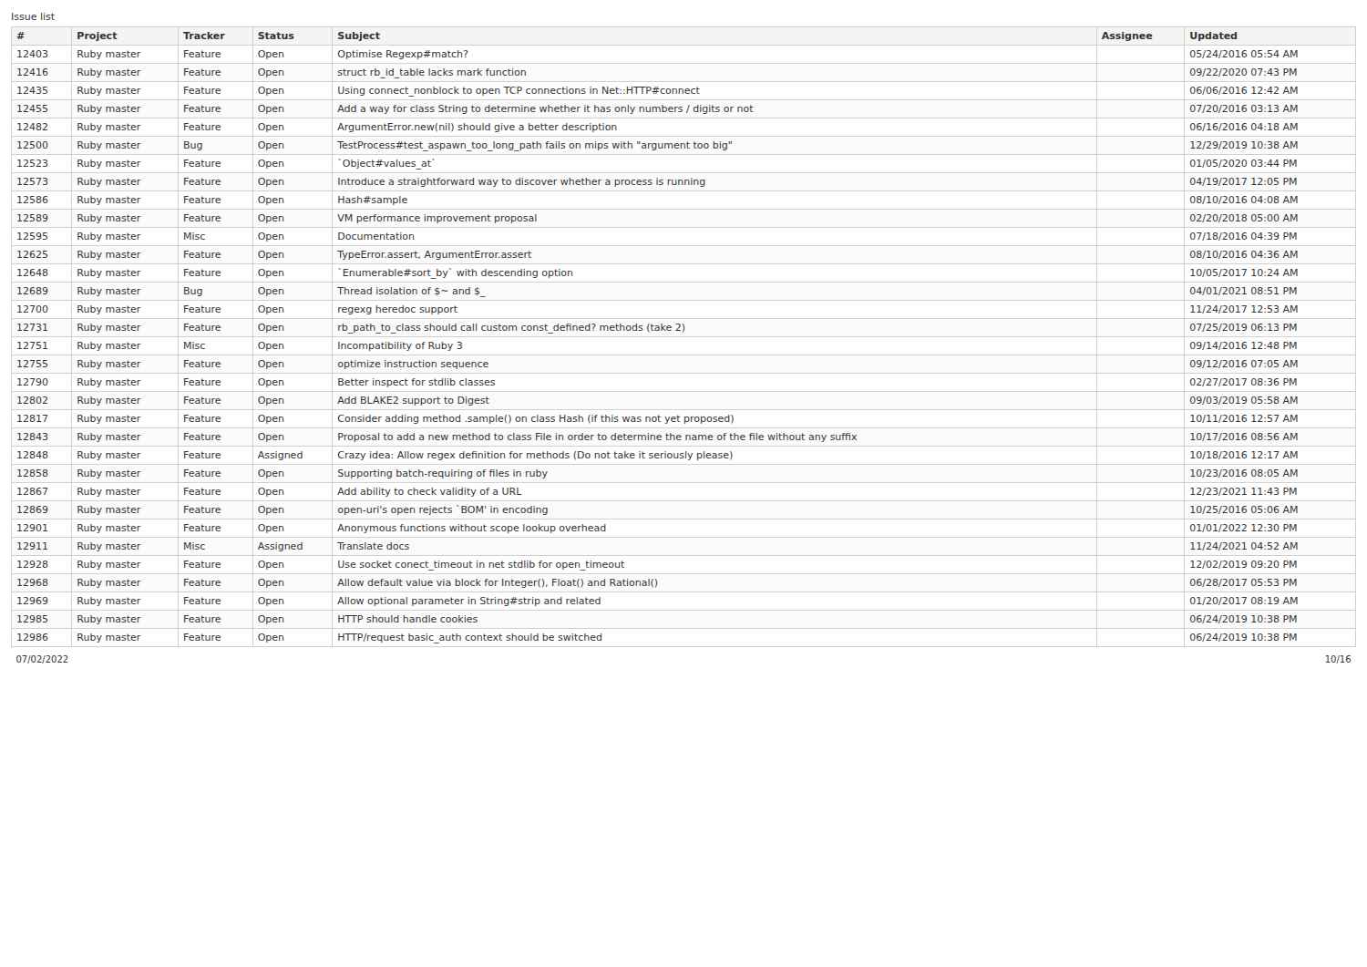Issue list
| # | Project | Tracker | Status | Subject | Assignee | Updated |
| --- | --- | --- | --- | --- | --- | --- |
| 12403 | Ruby master | Feature | Open | Optimise Regexp#match? | | 05/24/2016 05:54 AM |
| 12416 | Ruby master | Feature | Open | struct rb_id_table lacks mark function | | 09/22/2020 07:43 PM |
| 12435 | Ruby master | Feature | Open | Using connect_nonblock to open TCP connections in Net::HTTP#connect | | 06/06/2016 12:42 AM |
| 12455 | Ruby master | Feature | Open | Add a way for class String to determine whether it has only numbers / digits or not | | 07/20/2016 03:13 AM |
| 12482 | Ruby master | Feature | Open | ArgumentError.new(nil) should give a better description | | 06/16/2016 04:18 AM |
| 12500 | Ruby master | Bug | Open | TestProcess#test_aspawn_too_long_path fails on mips with "argument too big" | | 12/29/2019 10:38 AM |
| 12523 | Ruby master | Feature | Open | `Object#values_at` | | 01/05/2020 03:44 PM |
| 12573 | Ruby master | Feature | Open | Introduce a straightforward way to discover whether a process is running | | 04/19/2017 12:05 PM |
| 12586 | Ruby master | Feature | Open | Hash#sample | | 08/10/2016 04:08 AM |
| 12589 | Ruby master | Feature | Open | VM performance improvement proposal | | 02/20/2018 05:00 AM |
| 12595 | Ruby master | Misc | Open | Documentation | | 07/18/2016 04:39 PM |
| 12625 | Ruby master | Feature | Open | TypeError.assert, ArgumentError.assert | | 08/10/2016 04:36 AM |
| 12648 | Ruby master | Feature | Open | `Enumerable#sort_by` with descending option | | 10/05/2017 10:24 AM |
| 12689 | Ruby master | Bug | Open | Thread isolation of $~ and $_ | | 04/01/2021 08:51 PM |
| 12700 | Ruby master | Feature | Open | regexg heredoc support | | 11/24/2017 12:53 AM |
| 12731 | Ruby master | Feature | Open | rb_path_to_class should call custom const_defined? methods (take 2) | | 07/25/2019 06:13 PM |
| 12751 | Ruby master | Misc | Open | Incompatibility of Ruby 3 | | 09/14/2016 12:48 PM |
| 12755 | Ruby master | Feature | Open | optimize instruction sequence | | 09/12/2016 07:05 AM |
| 12790 | Ruby master | Feature | Open | Better inspect for stdlib classes | | 02/27/2017 08:36 PM |
| 12802 | Ruby master | Feature | Open | Add BLAKE2 support to Digest | | 09/03/2019 05:58 AM |
| 12817 | Ruby master | Feature | Open | Consider adding method .sample() on class Hash (if this was not yet proposed) | | 10/11/2016 12:57 AM |
| 12843 | Ruby master | Feature | Open | Proposal to add a new method to class File in order to determine the name of the file without any suffix | | 10/17/2016 08:56 AM |
| 12848 | Ruby master | Feature | Assigned | Crazy idea: Allow regex definition for methods (Do not take it seriously please) | | 10/18/2016 12:17 AM |
| 12858 | Ruby master | Feature | Open | Supporting batch-requiring of files in ruby | | 10/23/2016 08:05 AM |
| 12867 | Ruby master | Feature | Open | Add ability to check validity of a URL | | 12/23/2021 11:43 PM |
| 12869 | Ruby master | Feature | Open | open-uri's open rejects `BOM' in encoding | | 10/25/2016 05:06 AM |
| 12901 | Ruby master | Feature | Open | Anonymous functions without scope lookup overhead | | 01/01/2022 12:30 PM |
| 12911 | Ruby master | Misc | Assigned | Translate docs | | 11/24/2021 04:52 AM |
| 12928 | Ruby master | Feature | Open | Use socket conect_timeout in net stdlib for open_timeout | | 12/02/2019 09:20 PM |
| 12968 | Ruby master | Feature | Open | Allow default value via block for Integer(), Float() and Rational() | | 06/28/2017 05:53 PM |
| 12969 | Ruby master | Feature | Open | Allow optional parameter in String#strip and related | | 01/20/2017 08:19 AM |
| 12985 | Ruby master | Feature | Open | HTTP should handle cookies | | 06/24/2019 10:38 PM |
| 12986 | Ruby master | Feature | Open | HTTP/request basic_auth context should be switched | | 06/24/2019 10:38 PM |
| 07/02/2022 | 10/16 |